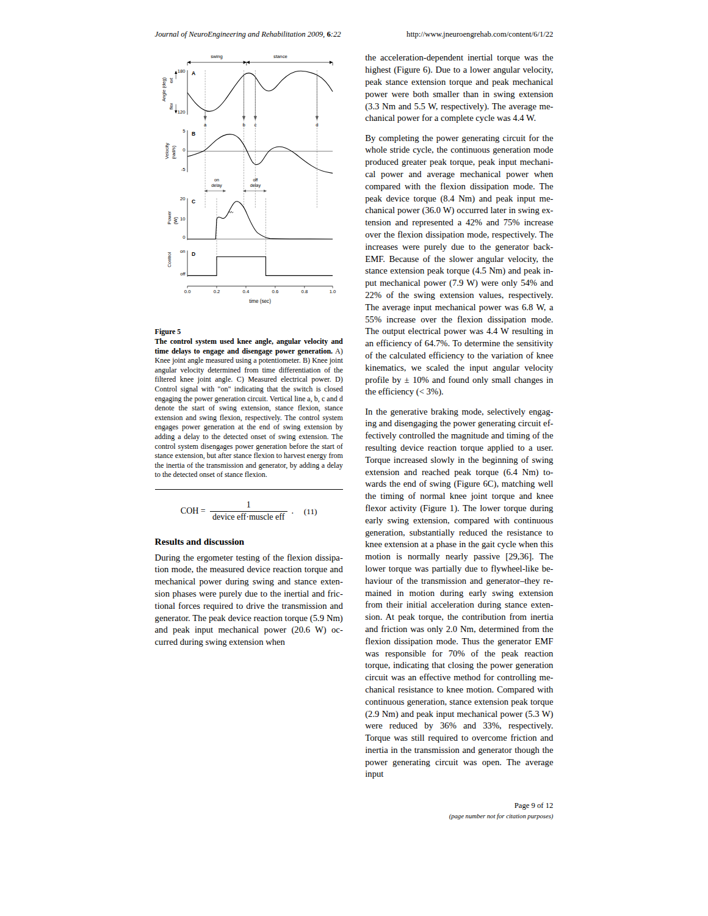Journal of NeuroEngineering and Rehabilitation 2009, 6:22
http://www.jneuroengrehab.com/content/6/1/22
swing stance 180 120 Angle (deg) ext flex A a b c d 5 0 -5 Velocity (rad/s) B on delay off delay 20 10 0 Power (W) C on off Control D 0.0 0.2 0.4 0.6 0.8 1.0 time (sec)
Figure 5
The control system used knee angle, angular velocity and time delays to engage and disengage power generation. A) Knee joint angle measured using a potentiometer. B) Knee joint angular velocity determined from time differentiation of the filtered knee joint angle. C) Measured electrical power. D) Control signal with "on" indicating that the switch is closed engaging the power generation circuit. Vertical line a, b, c and d denote the start of swing extension, stance flexion, stance extension and swing flexion, respectively. The control system engages power generation at the end of swing extension by adding a delay to the detected onset of swing extension. The control system disengages power generation before the start of stance extension, but after stance flexion to harvest energy from the inertia of the transmission and generator, by adding a delay to the detected onset of stance flexion.
COH = 1 device eff·muscle eff .
(11)
Results and discussion
During the ergometer testing of the flexion dissipation mode, the measured device reaction torque and mechanical power during swing and stance extension phases were purely due to the inertial and frictional forces required to drive the transmission and generator. The peak device reaction torque (5.9 Nm) and peak input mechanical power (20.6 W) occurred during swing extension when
the acceleration-dependent inertial torque was the highest (Figure 6). Due to a lower angular velocity, peak stance extension torque and peak mechanical power were both smaller than in swing extension (3.3 Nm and 5.5 W, respectively). The average mechanical power for a complete cycle was 4.4 W.
By completing the power generating circuit for the whole stride cycle, the continuous generation mode produced greater peak torque, peak input mechanical power and average mechanical power when compared with the flexion dissipation mode. The peak device torque (8.4 Nm) and peak input mechanical power (36.0 W) occurred later in swing extension and represented a 42% and 75% increase over the flexion dissipation mode, respectively. The increases were purely due to the generator back-EMF. Because of the slower angular velocity, the stance extension peak torque (4.5 Nm) and peak input mechanical power (7.9 W) were only 54% and 22% of the swing extension values, respectively. The average input mechanical power was 6.8 W, a 55% increase over the flexion dissipation mode. The output electrical power was 4.4 W resulting in an efficiency of 64.7%. To determine the sensitivity of the calculated efficiency to the variation of knee kinematics, we scaled the input angular velocity profile by ± 10% and found only small changes in the efficiency (< 3%).
In the generative braking mode, selectively engaging and disengaging the power generating circuit effectively controlled the magnitude and timing of the resulting device reaction torque applied to a user. Torque increased slowly in the beginning of swing extension and reached peak torque (6.4 Nm) towards the end of swing (Figure 6C), matching well the timing of normal knee joint torque and knee flexor activity (Figure 1). The lower torque during early swing extension, compared with continuous generation, substantially reduced the resistance to knee extension at a phase in the gait cycle when this motion is normally nearly passive [29,36]. The lower torque was partially due to flywheel-like behaviour of the transmission and generator–they remained in motion during early swing extension from their initial acceleration during stance extension. At peak torque, the contribution from inertia and friction was only 2.0 Nm, determined from the flexion dissipation mode. Thus the generator EMF was responsible for 70% of the peak reaction torque, indicating that closing the power generation circuit was an effective method for controlling mechanical resistance to knee motion. Compared with continuous generation, stance extension peak torque (2.9 Nm) and peak input mechanical power (5.3 W) were reduced by 36% and 33%, respectively. Torque was still required to overcome friction and inertia in the transmission and generator though the power generating circuit was open. The average input
Page 9 of 12 (page number not for citation purposes)